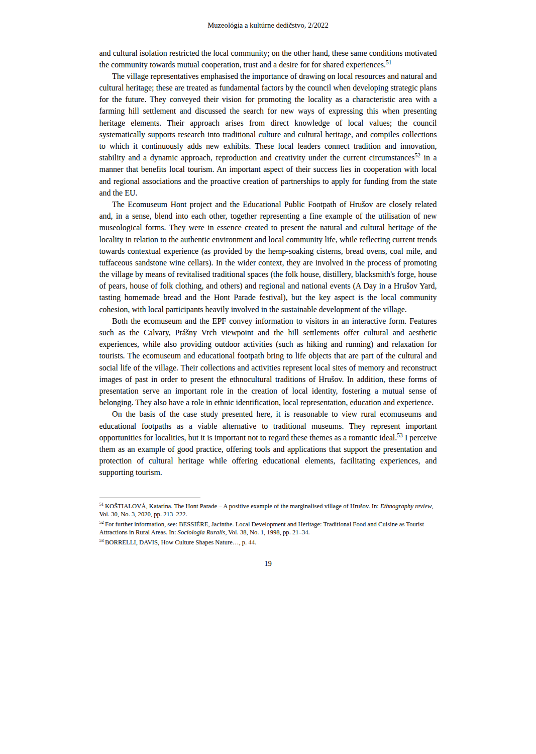Muzeológia a kultúrne dedičstvo, 2/2022
and cultural isolation restricted the local community; on the other hand, these same conditions motivated the community towards mutual cooperation, trust and a desire for for shared experiences.51
The village representatives emphasised the importance of drawing on local resources and natural and cultural heritage; these are treated as fundamental factors by the council when developing strategic plans for the future. They conveyed their vision for promoting the locality as a characteristic area with a farming hill settlement and discussed the search for new ways of expressing this when presenting heritage elements. Their approach arises from direct knowledge of local values; the council systematically supports research into traditional culture and cultural heritage, and compiles collections to which it continuously adds new exhibits. These local leaders connect tradition and innovation, stability and a dynamic approach, reproduction and creativity under the current circumstances52 in a manner that benefits local tourism. An important aspect of their success lies in cooperation with local and regional associations and the proactive creation of partnerships to apply for funding from the state and the EU.
The Ecomuseum Hont project and the Educational Public Footpath of Hrušov are closely related and, in a sense, blend into each other, together representing a fine example of the utilisation of new museological forms. They were in essence created to present the natural and cultural heritage of the locality in relation to the authentic environment and local community life, while reflecting current trends towards contextual experience (as provided by the hemp-soaking cisterns, bread ovens, coal mile, and tuffaceous sandstone wine cellars). In the wider context, they are involved in the process of promoting the village by means of revitalised traditional spaces (the folk house, distillery, blacksmith's forge, house of pears, house of folk clothing, and others) and regional and national events (A Day in a Hrušov Yard, tasting homemade bread and the Hont Parade festival), but the key aspect is the local community cohesion, with local participants heavily involved in the sustainable development of the village.
Both the ecomuseum and the EPF convey information to visitors in an interactive form. Features such as the Calvary, Prášny Vrch viewpoint and the hill settlements offer cultural and aesthetic experiences, while also providing outdoor activities (such as hiking and running) and relaxation for tourists. The ecomuseum and educational footpath bring to life objects that are part of the cultural and social life of the village. Their collections and activities represent local sites of memory and reconstruct images of past in order to present the ethnocultural traditions of Hrušov. In addition, these forms of presentation serve an important role in the creation of local identity, fostering a mutual sense of belonging. They also have a role in ethnic identification, local representation, education and experience.
On the basis of the case study presented here, it is reasonable to view rural ecomuseums and educational footpaths as a viable alternative to traditional museums. They represent important opportunities for localities, but it is important not to regard these themes as a romantic ideal.53 I perceive them as an example of good practice, offering tools and applications that support the presentation and protection of cultural heritage while offering educational elements, facilitating experiences, and supporting tourism.
51KOŠTIALOVÁ, Katarína. The Hont Parade – A positive example of the marginalised village of Hrušov. In: Ethnography review, Vol. 30, No. 3, 2020, pp. 213–222.
52For further information, see: BESSIÈRE, Jacinthe. Local Development and Heritage: Traditional Food and Cuisine as Tourist Attractions in Rural Areas. In: Sociologia Ruralis, Vol. 38, No. 1, 1998, pp. 21–34.
53BORRELLI, DAVIS, How Culture Shapes Nature…, p. 44.
19